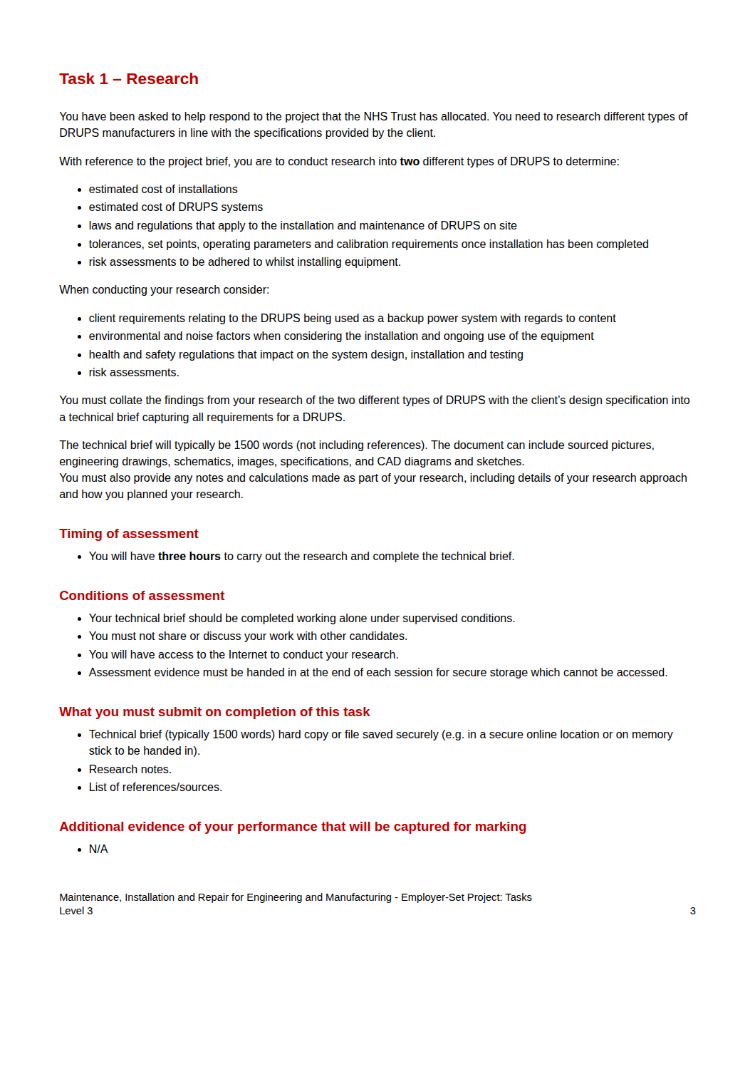Task 1 – Research
You have been asked to help respond to the project that the NHS Trust has allocated. You need to research different types of DRUPS manufacturers in line with the specifications provided by the client.
With reference to the project brief, you are to conduct research into two different types of DRUPS to determine:
estimated cost of installations
estimated cost of DRUPS systems
laws and regulations that apply to the installation and maintenance of DRUPS on site
tolerances, set points, operating parameters and calibration requirements once installation has been completed
risk assessments to be adhered to whilst installing equipment.
When conducting your research consider:
client requirements relating to the DRUPS being used as a backup power system with regards to content
environmental and noise factors when considering the installation and ongoing use of the equipment
health and safety regulations that impact on the system design, installation and testing
risk assessments.
You must collate the findings from your research of the two different types of DRUPS with the client’s design specification into a technical brief capturing all requirements for a DRUPS.
The technical brief will typically be 1500 words (not including references). The document can include sourced pictures, engineering drawings, schematics, images, specifications, and CAD diagrams and sketches.
You must also provide any notes and calculations made as part of your research, including details of your research approach and how you planned your research.
Timing of assessment
You will have three hours to carry out the research and complete the technical brief.
Conditions of assessment
Your technical brief should be completed working alone under supervised conditions.
You must not share or discuss your work with other candidates.
You will have access to the Internet to conduct your research.
Assessment evidence must be handed in at the end of each session for secure storage which cannot be accessed.
What you must submit on completion of this task
Technical brief (typically 1500 words) hard copy or file saved securely (e.g. in a secure online location or on memory stick to be handed in).
Research notes.
List of references/sources.
Additional evidence of your performance that will be captured for marking
N/A
Maintenance, Installation and Repair for Engineering and Manufacturing - Employer-Set Project: Tasks
Level 3 3